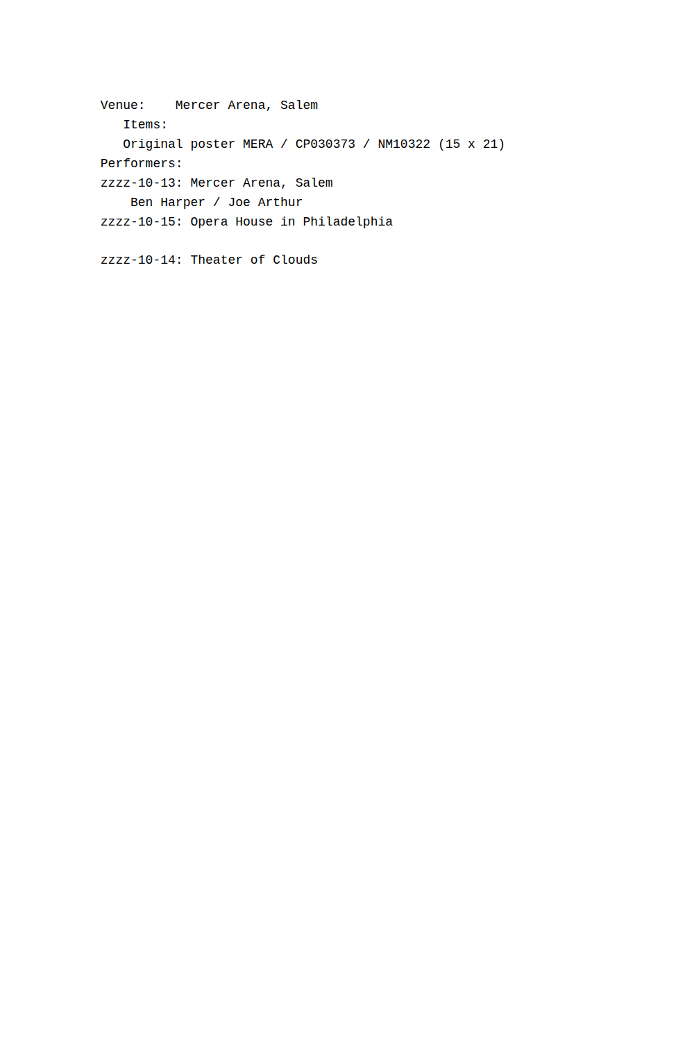Venue:    Mercer Arena, Salem
   Items:
   Original poster MERA / CP030373 / NM10322 (15 x 21)
Performers:
zzzz-10-13: Mercer Arena, Salem
    Ben Harper / Joe Arthur
zzzz-10-15: Opera House in Philadelphia

zzzz-10-14: Theater of Clouds